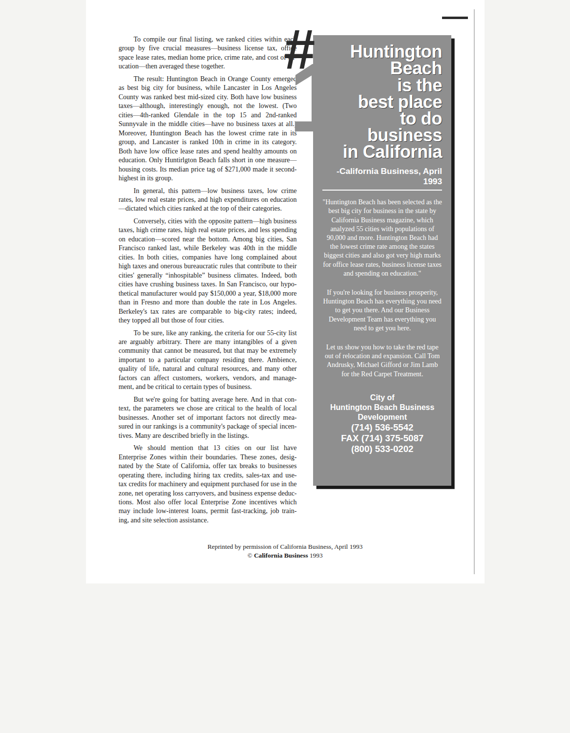To compile our final listing, we ranked cities within each group by five crucial measures—business license tax, office space lease rates, median home price, crime rate, and cost of education—then averaged these together.
The result: Huntington Beach in Orange County emerged as best big city for business, while Lancaster in Los Angeles County was ranked best mid-sized city. Both have low business taxes—although, interestingly enough, not the lowest. (Two cities—4th-ranked Glendale in the top 15 and 2nd-ranked Sunnyvale in the middle cities—have no business taxes at all.) Moreover, Huntington Beach has the lowest crime rate in its group, and Lancaster is ranked 10th in crime in its category. Both have low office lease rates and spend healthy amounts on education. Only Huntirlgton Beach falls short in one measure—housing costs. Its median price tag of $271,000 made it second-highest in its group.
In general, this pattern—low business taxes, low crime rates, low real estate prices, and high expenditures on education—dictated which cities ranked at the top of their categories.
Conversely, cities with the opposite pattern—high business taxes, high crime rates, high real estate prices, and less spending on education—scored near the bottom. Among big cities, San Francisco ranked last, while Berkeley was 40th in the middle cities. In both cities, companies have long complained about high taxes and onerous bureaucratic rules that contribute to their cities' generally “inhospitable” business climates. Indeed, both cities have crushing business taxes. In San Francisco, our hypothetical manufacturer would pay $150,000 a year, $18,000 more than in Fresno and more than double the rate in Los Angeles. Berkeley's tax rates are comparable to big-city rates; indeed, they topped all but those of four cities.
To be sure, like any ranking, the criteria for our 55-city list are arguably arbitrary. There are many intangibles of a given community that cannot be measured, but that may be extremely important to a particular company residing there. Ambience, quality of life, natural and cultural resources, and many other factors can affect customers, workers, vendors, and management, and be critical to certain types of business.
But we're going for batting average here. And in that context, the parameters we chose are critical to the health of local businesses. Another set of important factors not directly measured in our rankings is a community's package of special incentives. Many are described briefly in the listings.
We should mention that 13 cities on our list have Enterprise Zones within their boundaries. These zones, designated by the State of California, offer tax breaks to businesses operating there, including hiring tax credits, sales-tax and use-tax credits for machinery and equipment purchased for use in the zone, net operating loss carryovers, and business expense deductions. Most also offer local Enterprise Zone incentives which may include low-interest loans, permit fast-tracking, job training, and site selection assistance.
#
1
Huntington Beach is the best place to do business in California
-California Business, April 1993
"Huntington Beach has been selected as the best big city for business in the state by California Business magazine, which analyzed 55 cities with populations of 90,000 and more. Huntington Beach had the lowest crime rate among the states biggest cities and also got very high marks for office lease rates, business license taxes and spending on education."
If you're looking for business prosperity, Huntington Beach has everything you need to get you there. And our Business Development Team has everything you need to get you here.
Let us show you how to take the red tape out of relocation and expansion. Call Tom Andrusky, Michael Gifford or Jim Lamb for the Red Carpet Treatment.
City of
Huntington Beach Business
Development
(714) 536-5542
FAX (714) 375-5087
(800) 533-0202
Reprinted by permission of California Business, April 1993
© California Business 1993